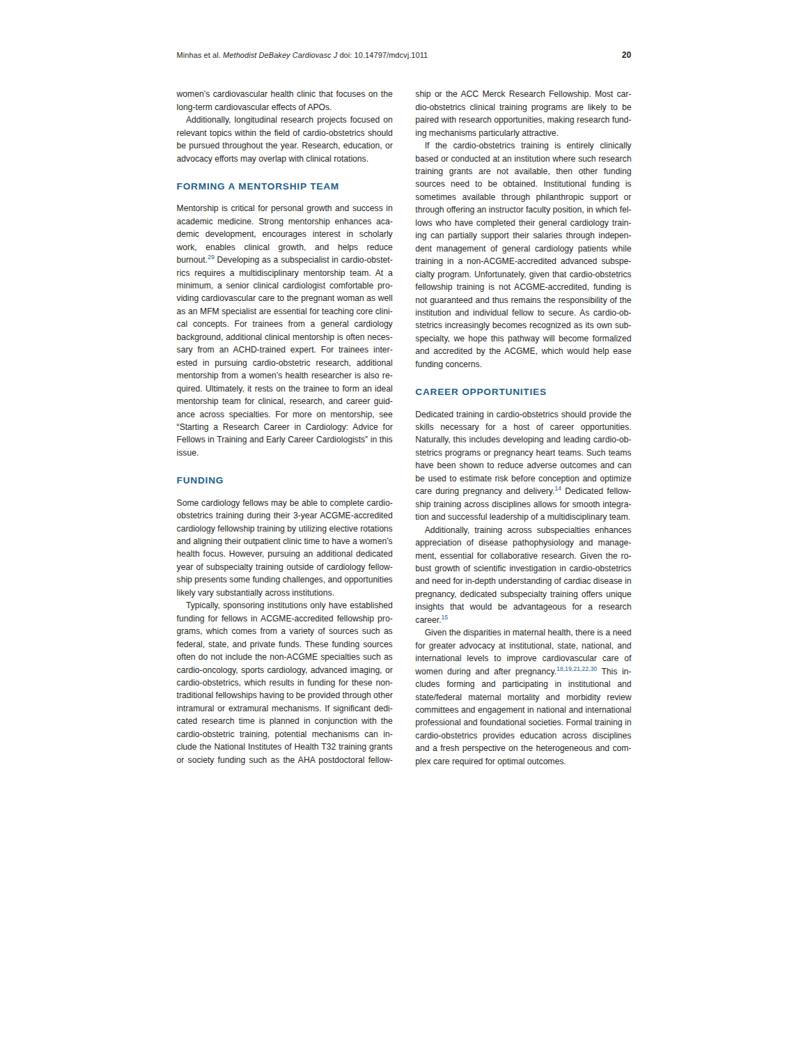Minhas et al. Methodist DeBakey Cardiovasc J doi: 10.14797/mdcvj.1011
20
women’s cardiovascular health clinic that focuses on the long-term cardiovascular effects of APOs.
Additionally, longitudinal research projects focused on relevant topics within the field of cardio-obstetrics should be pursued throughout the year. Research, education, or advocacy efforts may overlap with clinical rotations.
FORMING A MENTORSHIP TEAM
Mentorship is critical for personal growth and success in academic medicine. Strong mentorship enhances academic development, encourages interest in scholarly work, enables clinical growth, and helps reduce burnout.29 Developing as a subspecialist in cardio-obstetrics requires a multidisciplinary mentorship team. At a minimum, a senior clinical cardiologist comfortable providing cardiovascular care to the pregnant woman as well as an MFM specialist are essential for teaching core clinical concepts. For trainees from a general cardiology background, additional clinical mentorship is often necessary from an ACHD-trained expert. For trainees interested in pursuing cardio-obstetric research, additional mentorship from a women’s health researcher is also required. Ultimately, it rests on the trainee to form an ideal mentorship team for clinical, research, and career guidance across specialties. For more on mentorship, see “Starting a Research Career in Cardiology: Advice for Fellows in Training and Early Career Cardiologists” in this issue.
FUNDING
Some cardiology fellows may be able to complete cardio-obstetrics training during their 3-year ACGME-accredited cardiology fellowship training by utilizing elective rotations and aligning their outpatient clinic time to have a women’s health focus. However, pursuing an additional dedicated year of subspecialty training outside of cardiology fellowship presents some funding challenges, and opportunities likely vary substantially across institutions.
Typically, sponsoring institutions only have established funding for fellows in ACGME-accredited fellowship programs, which comes from a variety of sources such as federal, state, and private funds. These funding sources often do not include the non-ACGME specialties such as cardio-oncology, sports cardiology, advanced imaging, or cardio-obstetrics, which results in funding for these non-traditional fellowships having to be provided through other intramural or extramural mechanisms. If significant dedicated research time is planned in conjunction with the cardio-obstetric training, potential mechanisms can include the National Institutes of Health T32 training grants or society funding such as the AHA postdoctoral fellowship or the ACC Merck Research Fellowship. Most cardio-obstetrics clinical training programs are likely to be paired with research opportunities, making research funding mechanisms particularly attractive.
If the cardio-obstetrics training is entirely clinically based or conducted at an institution where such research training grants are not available, then other funding sources need to be obtained. Institutional funding is sometimes available through philanthropic support or through offering an instructor faculty position, in which fellows who have completed their general cardiology training can partially support their salaries through independent management of general cardiology patients while training in a non-ACGME-accredited advanced subspecialty program. Unfortunately, given that cardio-obstetrics fellowship training is not ACGME-accredited, funding is not guaranteed and thus remains the responsibility of the institution and individual fellow to secure. As cardio-obstetrics increasingly becomes recognized as its own subspecialty, we hope this pathway will become formalized and accredited by the ACGME, which would help ease funding concerns.
CAREER OPPORTUNITIES
Dedicated training in cardio-obstetrics should provide the skills necessary for a host of career opportunities. Naturally, this includes developing and leading cardio-obstetrics programs or pregnancy heart teams. Such teams have been shown to reduce adverse outcomes and can be used to estimate risk before conception and optimize care during pregnancy and delivery.14 Dedicated fellowship training across disciplines allows for smooth integration and successful leadership of a multidisciplinary team.
Additionally, training across subspecialties enhances appreciation of disease pathophysiology and management, essential for collaborative research. Given the robust growth of scientific investigation in cardio-obstetrics and need for in-depth understanding of cardiac disease in pregnancy, dedicated subspecialty training offers unique insights that would be advantageous for a research career.15
Given the disparities in maternal health, there is a need for greater advocacy at institutional, state, national, and international levels to improve cardiovascular care of women during and after pregnancy.18,19,21,22,30 This includes forming and participating in institutional and state/federal maternal mortality and morbidity review committees and engagement in national and international professional and foundational societies. Formal training in cardio-obstetrics provides education across disciplines and a fresh perspective on the heterogeneous and complex care required for optimal outcomes.